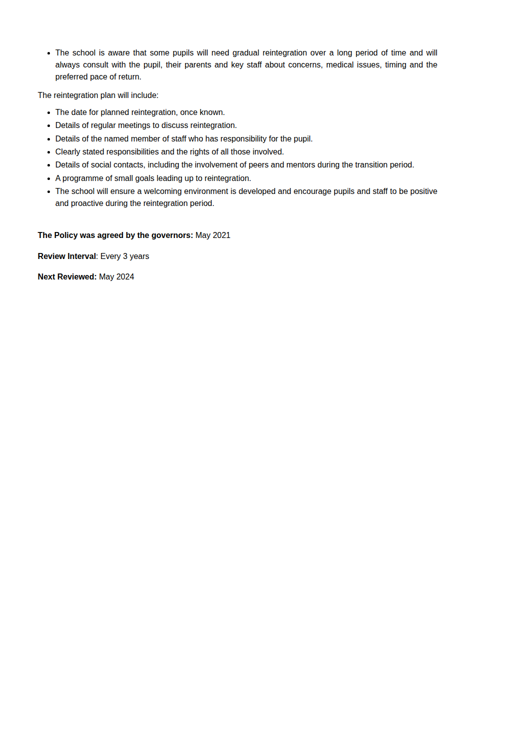The school is aware that some pupils will need gradual reintegration over a long period of time and will always consult with the pupil, their parents and key staff about concerns, medical issues, timing and the preferred pace of return.
The reintegration plan will include:
The date for planned reintegration, once known.
Details of regular meetings to discuss reintegration.
Details of the named member of staff who has responsibility for the pupil.
Clearly stated responsibilities and the rights of all those involved.
Details of social contacts, including the involvement of peers and mentors during the transition period.
A programme of small goals leading up to reintegration.
The school will ensure a welcoming environment is developed and encourage pupils and staff to be positive and proactive during the reintegration period.
The Policy was agreed by the governors: May 2021
Review Interval: Every 3 years
Next Reviewed: May 2024